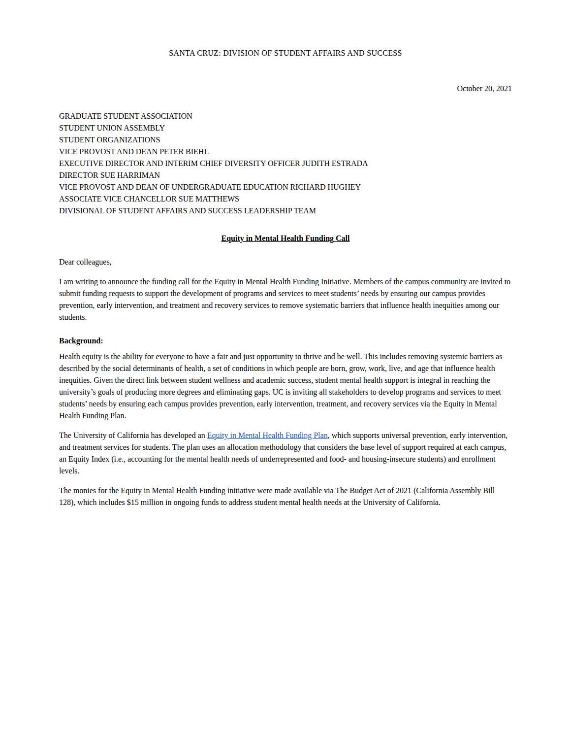SANTA CRUZ: DIVISION OF STUDENT AFFAIRS AND SUCCESS
October 20, 2021
GRADUATE STUDENT ASSOCIATION
STUDENT UNION ASSEMBLY
STUDENT ORGANIZATIONS
VICE PROVOST AND DEAN PETER BIEHL
EXECUTIVE DIRECTOR AND INTERIM CHIEF DIVERSITY OFFICER JUDITH ESTRADA
DIRECTOR SUE HARRIMAN
VICE PROVOST AND DEAN OF UNDERGRADUATE EDUCATION RICHARD HUGHEY
ASSOCIATE VICE CHANCELLOR SUE MATTHEWS
DIVISIONAL OF STUDENT AFFAIRS AND SUCCESS LEADERSHIP TEAM
Equity in Mental Health Funding Call
Dear colleagues,
I am writing to announce the funding call for the Equity in Mental Health Funding Initiative. Members of the campus community are invited to submit funding requests to support the development of programs and services to meet students’ needs by ensuring our campus provides prevention, early intervention, and treatment and recovery services to remove systematic barriers that influence health inequities among our students.
Background:
Health equity is the ability for everyone to have a fair and just opportunity to thrive and be well. This includes removing systemic barriers as described by the social determinants of health, a set of conditions in which people are born, grow, work, live, and age that influence health inequities. Given the direct link between student wellness and academic success, student mental health support is integral in reaching the university’s goals of producing more degrees and eliminating gaps. UC is inviting all stakeholders to develop programs and services to meet students’ needs by ensuring each campus provides prevention, early intervention, treatment, and recovery services via the Equity in Mental Health Funding Plan.
The University of California has developed an Equity in Mental Health Funding Plan, which supports universal prevention, early intervention, and treatment services for students. The plan uses an allocation methodology that considers the base level of support required at each campus, an Equity Index (i.e., accounting for the mental health needs of underrepresented and food- and housing-insecure students) and enrollment levels.
The monies for the Equity in Mental Health Funding initiative were made available via The Budget Act of 2021 (California Assembly Bill 128), which includes $15 million in ongoing funds to address student mental health needs at the University of California.